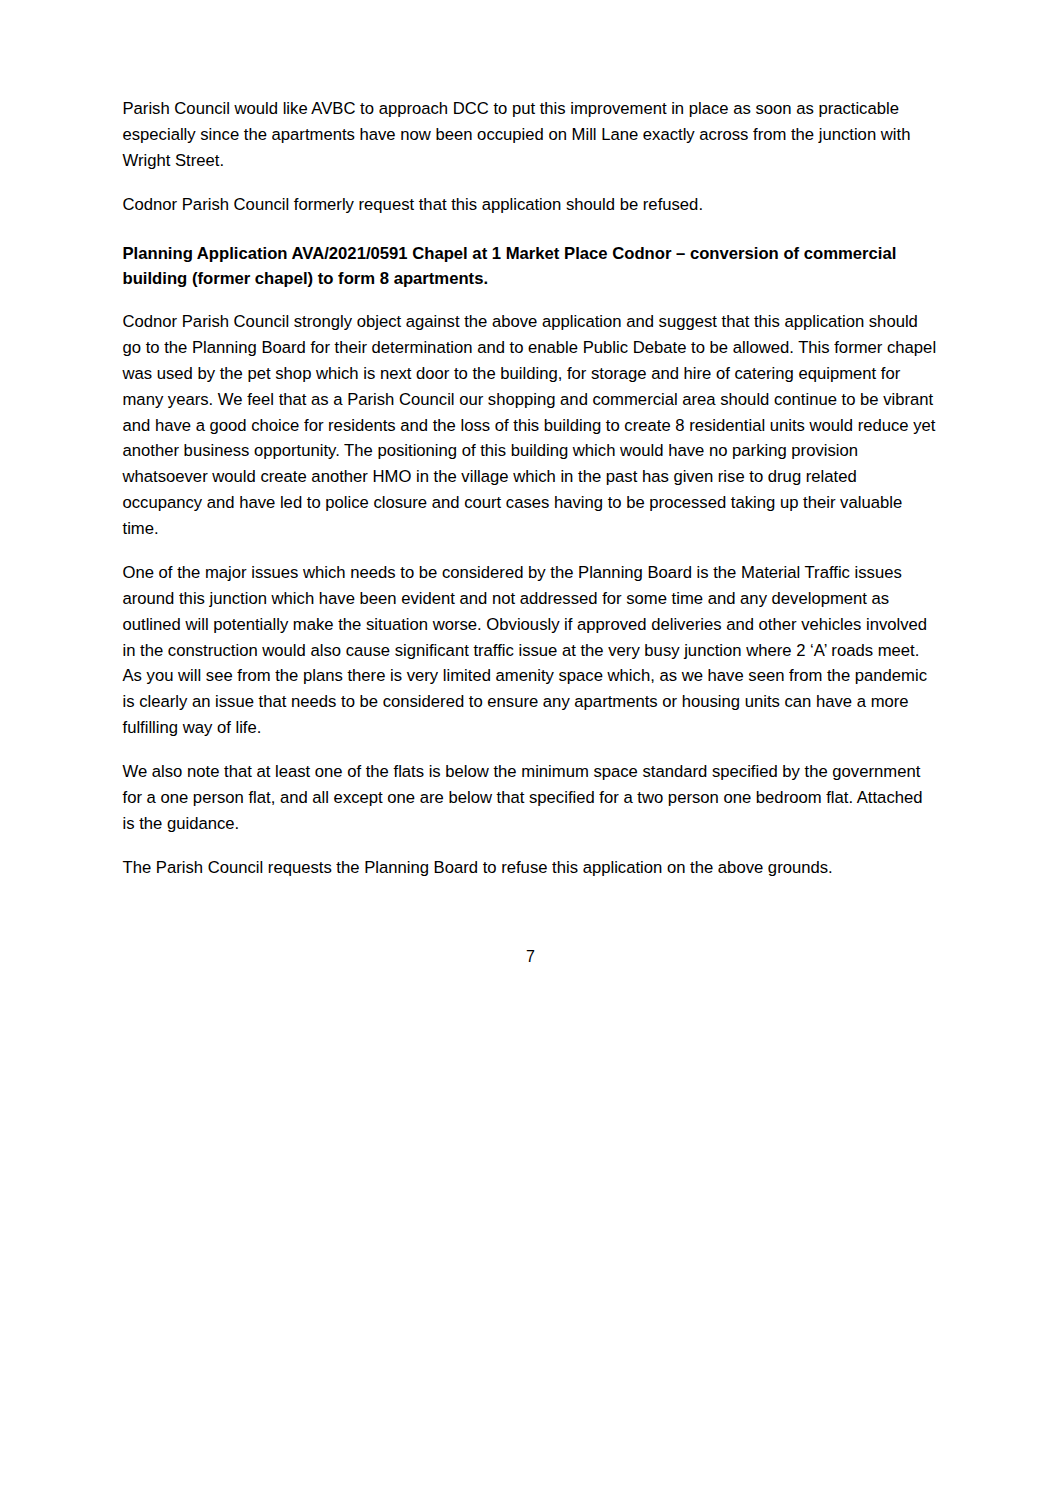Parish Council would like AVBC to approach DCC to put this improvement in place as soon as practicable especially since the apartments have now been occupied on Mill Lane exactly across from the junction with Wright Street.
Codnor Parish Council formerly request that this application should be refused.
Planning Application AVA/2021/0591 Chapel at 1 Market Place Codnor – conversion of commercial building (former chapel) to form 8 apartments.
Codnor Parish Council strongly object against the above application and suggest that this application should go to the Planning Board for their determination and to enable Public Debate to be allowed. This former chapel was used by the pet shop which is next door to the building, for storage and hire of catering equipment for many years. We feel that as a Parish Council our shopping and commercial area should continue to be vibrant and have a good choice for residents and the loss of this building to create 8 residential units would reduce yet another business opportunity. The positioning of this building which would have no parking provision whatsoever would create another HMO in the village which in the past has given rise to drug related occupancy and have led to police closure and court cases having to be processed taking up their valuable time.
One of the major issues which needs to be considered by the Planning Board is the Material Traffic issues around this junction which have been evident and not addressed for some time and any development as outlined will potentially make the situation worse. Obviously if approved deliveries and other vehicles involved in the construction would also cause significant traffic issue at the very busy junction where 2 ‘A’ roads meet. As you will see from the plans there is very limited amenity space which, as we have seen from the pandemic is clearly an issue that needs to be considered to ensure any apartments or housing units can have a more fulfilling way of life.
We also note that at least one of the flats is below the minimum space standard specified by the government for a one person flat, and all except one are below that specified for a two person one bedroom flat. Attached is the guidance.
The Parish Council requests the Planning Board to refuse this application on the above grounds.
7